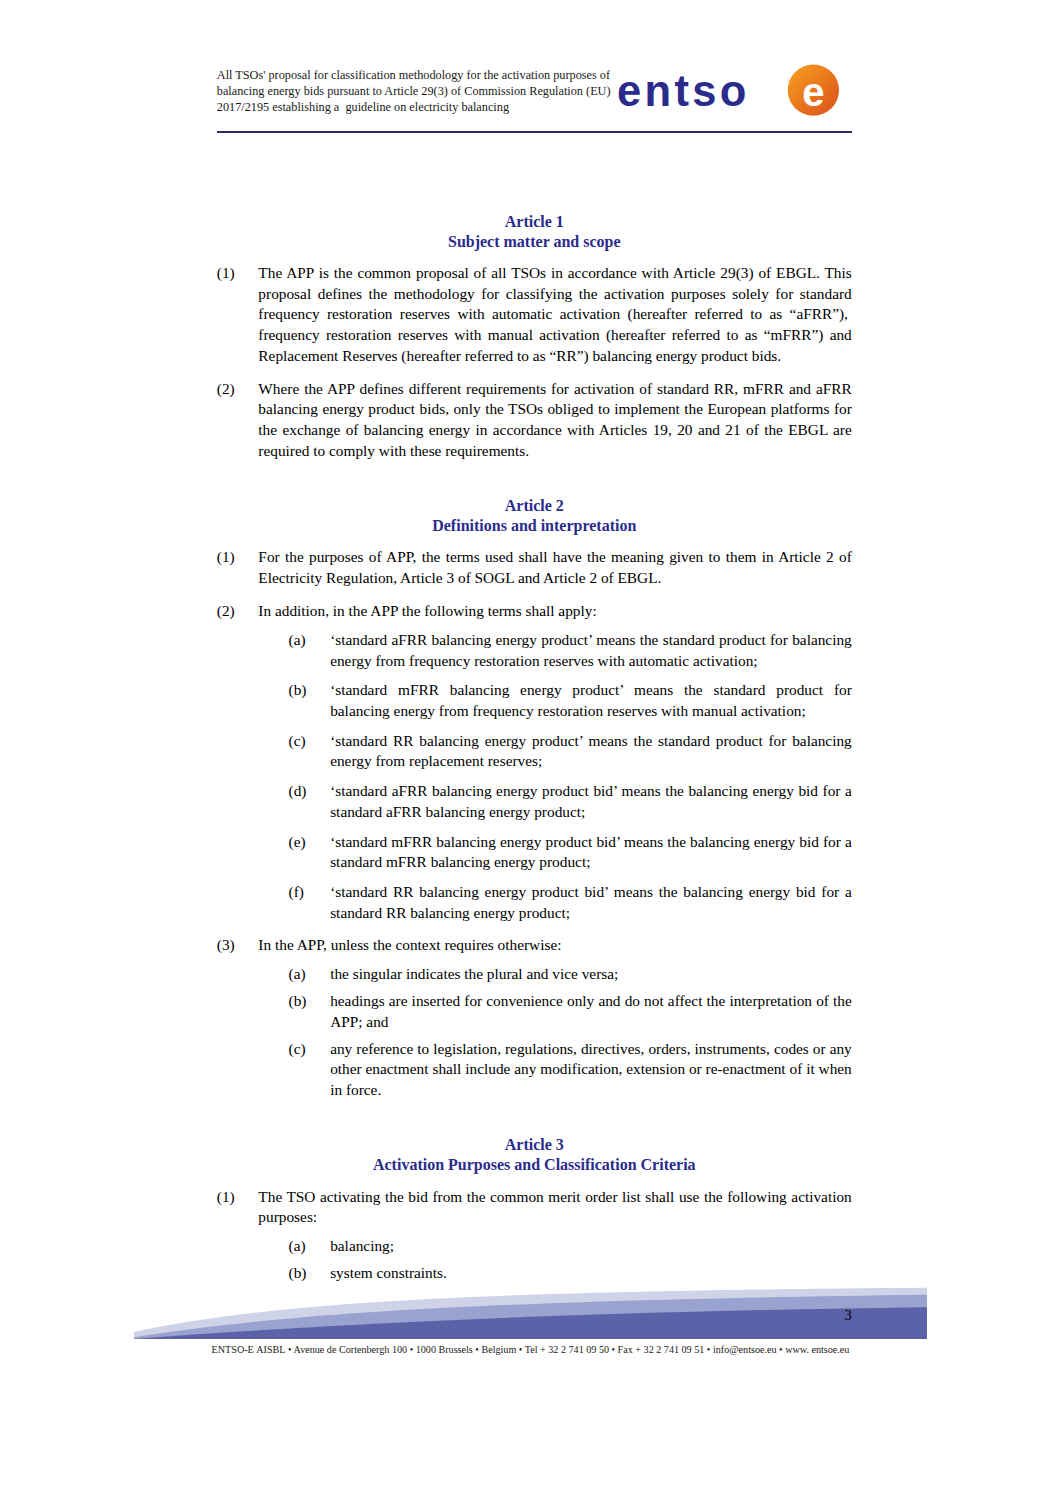All TSOs' proposal for classification methodology for the activation purposes of balancing energy bids pursuant to Article 29(3) of Commission Regulation (EU) 2017/2195 establishing a guideline on electricity balancing
entso e
Article 1Subject matter and scope
(1) The APP is the common proposal of all TSOs in accordance with Article 29(3) of EBGL. This proposal defines the methodology for classifying the activation purposes solely for standard frequency restoration reserves with automatic activation (hereafter referred to as “aFRR”), frequency restoration reserves with manual activation (hereafter referred to as “mFRR”) and Replacement Reserves (hereafter referred to as “RR”) balancing energy product bids.
(2) Where the APP defines different requirements for activation of standard RR, mFRR and aFRR balancing energy product bids, only the TSOs obliged to implement the European platforms for the exchange of balancing energy in accordance with Articles 19, 20 and 21 of the EBGL are required to comply with these requirements.
Article 2Definitions and interpretation
(1) For the purposes of APP, the terms used shall have the meaning given to them in Article 2 of Electricity Regulation, Article 3 of SOGL and Article 2 of EBGL.
(2) In addition, in the APP the following terms shall apply:
(a)‘standard aFRR balancing energy product’ means the standard product for balancing energy from frequency restoration reserves with automatic activation;
(b)‘standard mFRR balancing energy product’ means the standard product for balancing energy from frequency restoration reserves with manual activation;
(c)‘standard RR balancing energy product’ means the standard product for balancing energy from replacement reserves;
(d)‘standard aFRR balancing energy product bid’ means the balancing energy bid for a standard aFRR balancing energy product;
(e)‘standard mFRR balancing energy product bid’ means the balancing energy bid for a standard mFRR balancing energy product;
(f)‘standard RR balancing energy product bid’ means the balancing energy bid for a standard RR balancing energy product;
(3) In the APP, unless the context requires otherwise:
(a) the singular indicates the plural and vice versa;
(b) headings are inserted for convenience only and do not affect the interpretation of the APP; and
(c) any reference to legislation, regulations, directives, orders, instruments, codes or any other enactment shall include any modification, extension or re-enactment of it when in force.
Article 3Activation Purposes and Classification Criteria
(1) The TSO activating the bid from the common merit order list shall use the following activation purposes:
(a) balancing;
(b) system constraints.
3
ENTSO-E AISBL • Avenue de Cortenbergh 100 • 1000 Brussels • Belgium • Tel + 32 2 741 09 50 • Fax + 32 2 741 09 51 • info@entsoe.eu • www. entsoe.eu